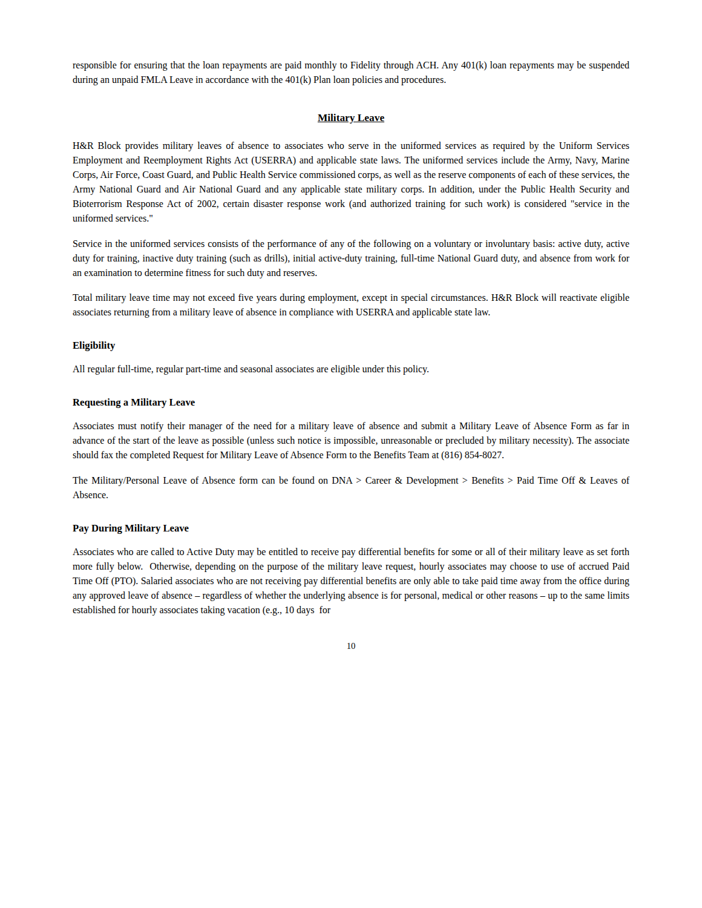responsible for ensuring that the loan repayments are paid monthly to Fidelity through ACH. Any 401(k) loan repayments may be suspended during an unpaid FMLA Leave in accordance with the 401(k) Plan loan policies and procedures.
Military Leave
H&R Block provides military leaves of absence to associates who serve in the uniformed services as required by the Uniform Services Employment and Reemployment Rights Act (USERRA) and applicable state laws. The uniformed services include the Army, Navy, Marine Corps, Air Force, Coast Guard, and Public Health Service commissioned corps, as well as the reserve components of each of these services, the Army National Guard and Air National Guard and any applicable state military corps. In addition, under the Public Health Security and Bioterrorism Response Act of 2002, certain disaster response work (and authorized training for such work) is considered "service in the uniformed services."
Service in the uniformed services consists of the performance of any of the following on a voluntary or involuntary basis: active duty, active duty for training, inactive duty training (such as drills), initial active-duty training, full-time National Guard duty, and absence from work for an examination to determine fitness for such duty and reserves.
Total military leave time may not exceed five years during employment, except in special circumstances. H&R Block will reactivate eligible associates returning from a military leave of absence in compliance with USERRA and applicable state law.
Eligibility
All regular full-time, regular part-time and seasonal associates are eligible under this policy.
Requesting a Military Leave
Associates must notify their manager of the need for a military leave of absence and submit a Military Leave of Absence Form as far in advance of the start of the leave as possible (unless such notice is impossible, unreasonable or precluded by military necessity). The associate should fax the completed Request for Military Leave of Absence Form to the Benefits Team at (816) 854-8027.
The Military/Personal Leave of Absence form can be found on DNA > Career & Development > Benefits > Paid Time Off & Leaves of Absence.
Pay During Military Leave
Associates who are called to Active Duty may be entitled to receive pay differential benefits for some or all of their military leave as set forth more fully below. Otherwise, depending on the purpose of the military leave request, hourly associates may choose to use of accrued Paid Time Off (PTO). Salaried associates who are not receiving pay differential benefits are only able to take paid time away from the office during any approved leave of absence – regardless of whether the underlying absence is for personal, medical or other reasons – up to the same limits established for hourly associates taking vacation (e.g., 10 days for
10